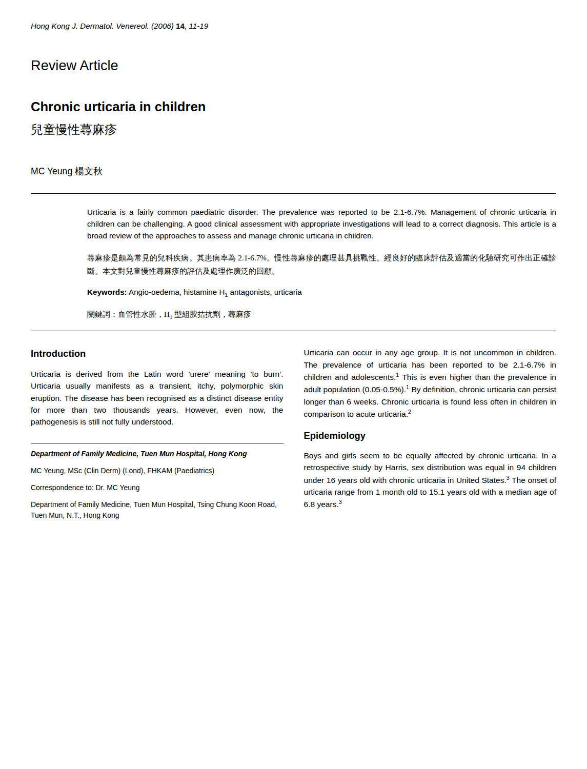Hong Kong J. Dermatol. Venereol. (2006) 14, 11-19
Review Article
Chronic urticaria in children
兒童慢性蕁麻疹
MC Yeung 楊文秋
Urticaria is a fairly common paediatric disorder. The prevalence was reported to be 2.1-6.7%. Management of chronic urticaria in children can be challenging. A good clinical assessment with appropriate investigations will lead to a correct diagnosis. This article is a broad review of the approaches to assess and manage chronic urticaria in children.
蕁麻疹是頗為常見的兒科疾病。其患病率為 2.1-6.7%。慢性蕁麻疹的處理甚具挑戰性。經良好的臨床評估及適當的化驗研究可作出正確診斷。本文對兒童慢性蕁麻疹的評估及處理作廣泛的回顧。
Keywords: Angio-oedema, histamine H1 antagonists, urticaria
關鍵詞：血管性水腫，H1 型組胺拮抗劑，蕁麻疹
Introduction
Urticaria is derived from the Latin word 'urere' meaning 'to burn'. Urticaria usually manifests as a transient, itchy, polymorphic skin eruption. The disease has been recognised as a distinct disease entity for more than two thousands years. However, even now, the pathogenesis is still not fully understood.
Department of Family Medicine, Tuen Mun Hospital, Hong Kong
MC Yeung, MSc (Clin Derm) (Lond), FHKAM (Paediatrics)
Correspondence to: Dr. MC Yeung
Department of Family Medicine, Tuen Mun Hospital, Tsing Chung Koon Road, Tuen Mun, N.T., Hong Kong
Urticaria can occur in any age group. It is not uncommon in children. The prevalence of urticaria has been reported to be 2.1-6.7% in children and adolescents.1 This is even higher than the prevalence in adult population (0.05-0.5%).1 By definition, chronic urticaria can persist longer than 6 weeks. Chronic urticaria is found less often in children in comparison to acute urticaria.2
Epidemiology
Boys and girls seem to be equally affected by chronic urticaria. In a retrospective study by Harris, sex distribution was equal in 94 children under 16 years old with chronic urticaria in United States.3 The onset of urticaria range from 1 month old to 15.1 years old with a median age of 6.8 years.3